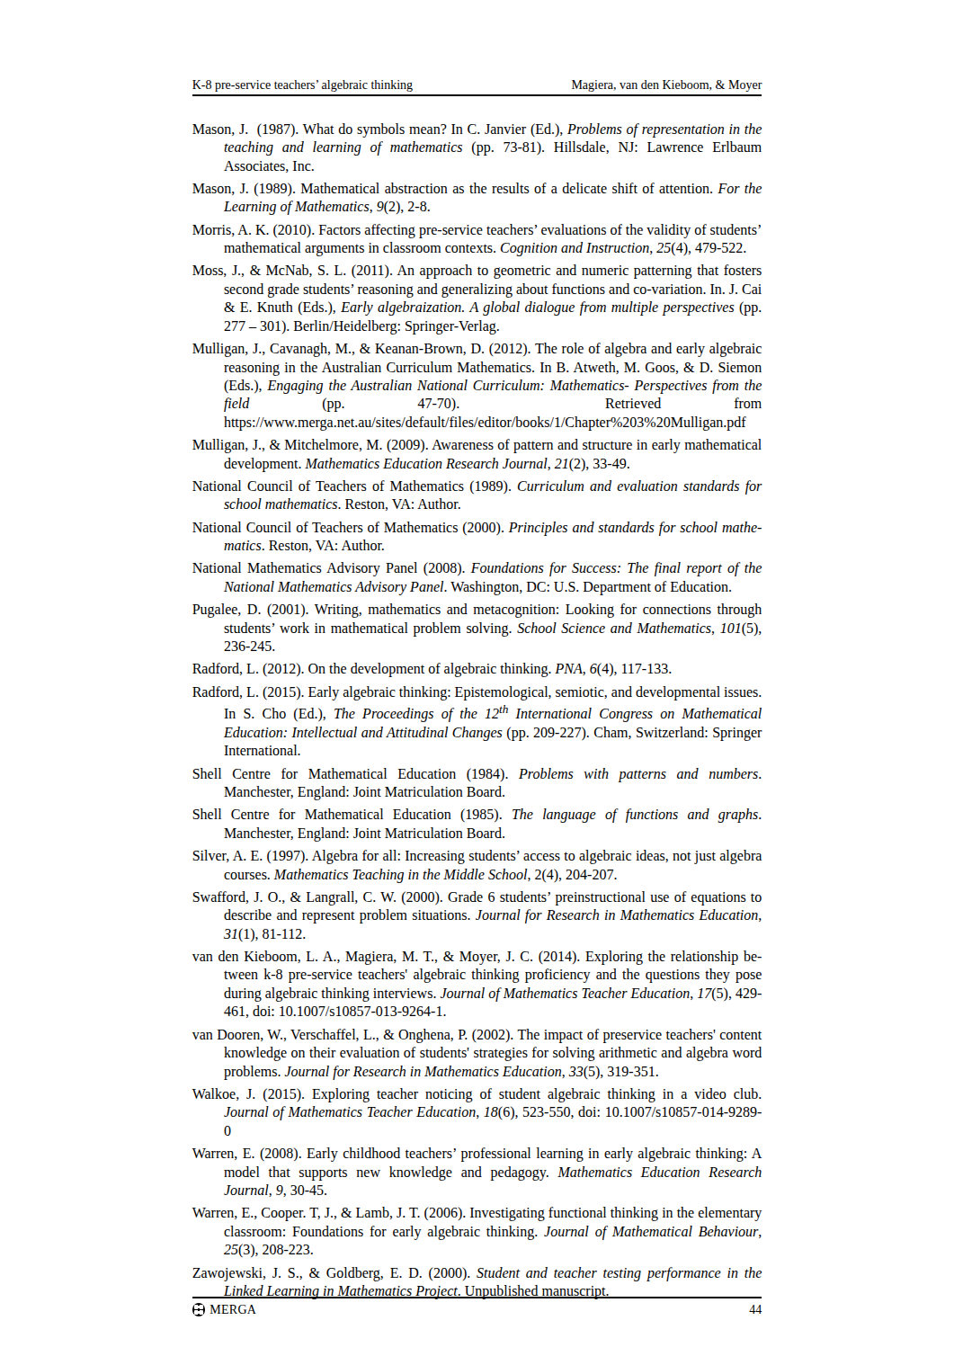K-8 pre-service teachers’ algebraic thinking Magiera, van den Kieboom, & Moyer
Mason, J. (1987). What do symbols mean? In C. Janvier (Ed.), Problems of representation in the teaching and learning of mathematics (pp. 73-81). Hillsdale, NJ: Lawrence Erlbaum Associates, Inc.
Mason, J. (1989). Mathematical abstraction as the results of a delicate shift of attention. For the Learning of Mathematics, 9(2), 2-8.
Morris, A. K. (2010). Factors affecting pre-service teachers’ evaluations of the validity of students’ mathematical arguments in classroom contexts. Cognition and Instruction, 25(4), 479-522.
Moss, J., & McNab, S. L. (2011). An approach to geometric and numeric patterning that fosters second grade students’ reasoning and generalizing about functions and co-variation. In. J. Cai & E. Knuth (Eds.), Early algebraization. A global dialogue from multiple perspectives (pp. 277 – 301). Berlin/Heidelberg: Springer-Verlag.
Mulligan, J., Cavanagh, M., & Keanan-Brown, D. (2012). The role of algebra and early algebraic reasoning in the Australian Curriculum Mathematics. In B. Atweth, M. Goos, & D. Siemon (Eds.), Engaging the Australian National Curriculum: Mathematics- Perspectives from the field (pp. 47-70). Retrieved from https://www.merga.net.au/sites/default/files/editor/books/1/Chapter%203%20Mulligan.pdf
Mulligan, J., & Mitchelmore, M. (2009). Awareness of pattern and structure in early mathematical development. Mathematics Education Research Journal, 21(2), 33-49.
National Council of Teachers of Mathematics (1989). Curriculum and evaluation standards for school mathematics. Reston, VA: Author.
National Council of Teachers of Mathematics (2000). Principles and standards for school mathematics. Reston, VA: Author.
National Mathematics Advisory Panel (2008). Foundations for Success: The final report of the National Mathematics Advisory Panel. Washington, DC: U.S. Department of Education.
Pugalee, D. (2001). Writing, mathematics and metacognition: Looking for connections through students’ work in mathematical problem solving. School Science and Mathematics, 101(5), 236-245.
Radford, L. (2012). On the development of algebraic thinking. PNA, 6(4), 117-133.
Radford, L. (2015). Early algebraic thinking: Epistemological, semiotic, and developmental issues. In S. Cho (Ed.), The Proceedings of the 12th International Congress on Mathematical Education: Intellectual and Attitudinal Changes (pp. 209-227). Cham, Switzerland: Springer International.
Shell Centre for Mathematical Education (1984). Problems with patterns and numbers. Manchester, England: Joint Matriculation Board.
Shell Centre for Mathematical Education (1985). The language of functions and graphs. Manchester, England: Joint Matriculation Board.
Silver, A. E. (1997). Algebra for all: Increasing students’ access to algebraic ideas, not just algebra courses. Mathematics Teaching in the Middle School, 2(4), 204-207.
Swafford, J. O., & Langrall, C. W. (2000). Grade 6 students’ preinstructional use of equations to describe and represent problem situations. Journal for Research in Mathematics Education, 31(1), 81-112.
van den Kieboom, L. A., Magiera, M. T., & Moyer, J. C. (2014). Exploring the relationship between k-8 pre-service teachers' algebraic thinking proficiency and the questions they pose during algebraic thinking interviews. Journal of Mathematics Teacher Education, 17(5), 429-461, doi: 10.1007/s10857-013-9264-1.
van Dooren, W., Verschaffel, L., & Onghena, P. (2002). The impact of preservice teachers' content knowledge on their evaluation of students' strategies for solving arithmetic and algebra word problems. Journal for Research in Mathematics Education, 33(5), 319-351.
Walkoe, J. (2015). Exploring teacher noticing of student algebraic thinking in a video club. Journal of Mathematics Teacher Education, 18(6), 523-550, doi: 10.1007/s10857-014-9289-0
Warren, E. (2008). Early childhood teachers’ professional learning in early algebraic thinking: A model that supports new knowledge and pedagogy. Mathematics Education Research Journal, 9, 30-45.
Warren, E., Cooper. T, J., & Lamb, J. T. (2006). Investigating functional thinking in the elementary classroom: Foundations for early algebraic thinking. Journal of Mathematical Behaviour, 25(3), 208-223.
Zawojewski, J. S., & Goldberg, E. D. (2000). Student and teacher testing performance in the Linked Learning in Mathematics Project. Unpublished manuscript.
MERGA 44